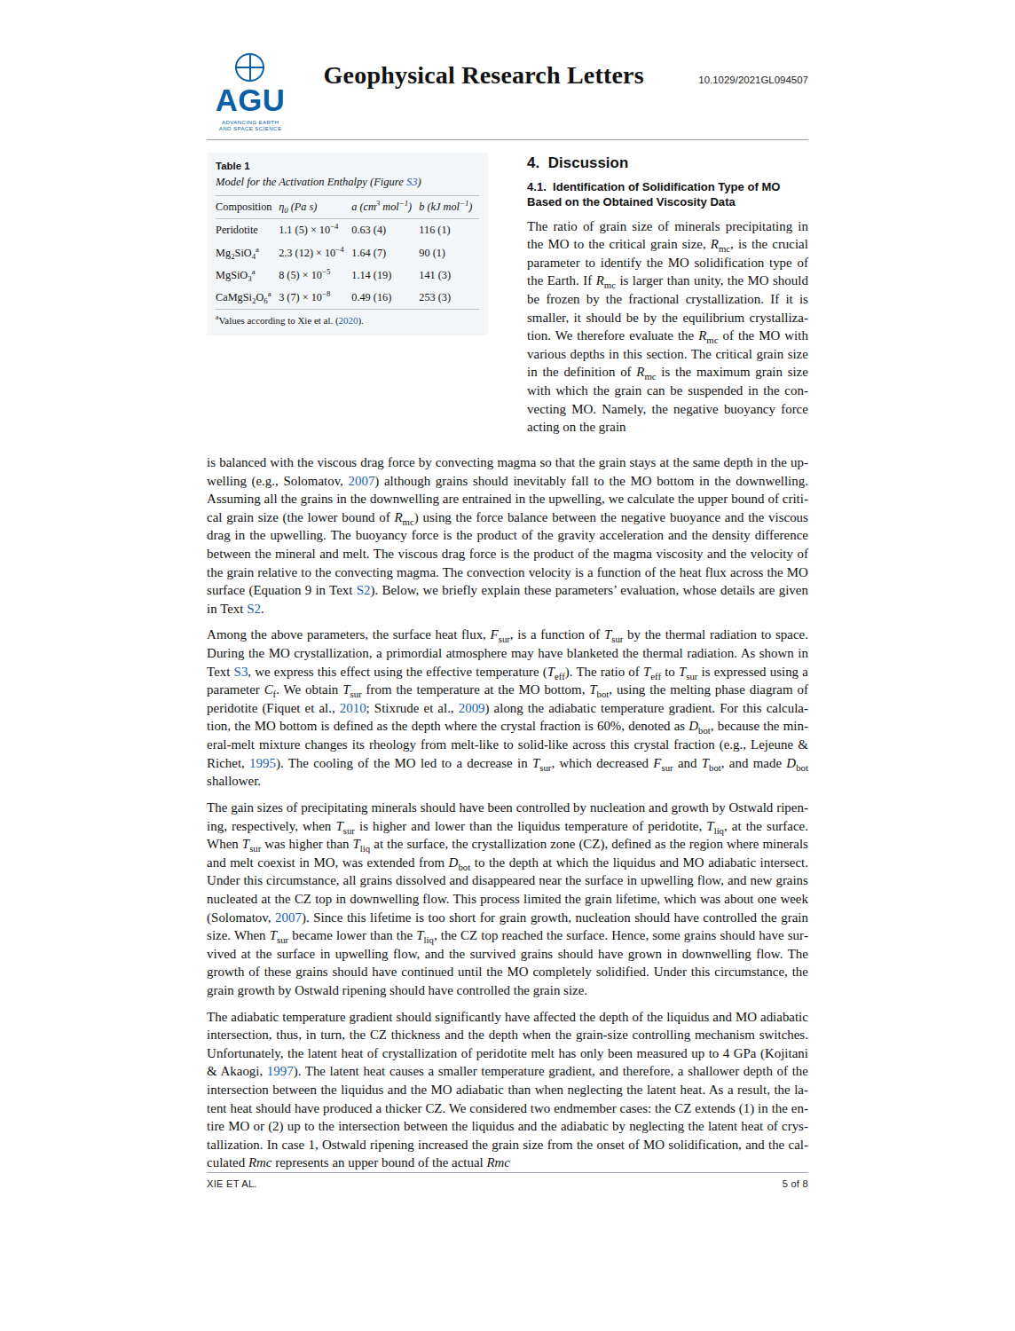AGU Advancing Earth
and Space Science
Geophysical Research Letters
10.1029/2021GL094507
Table 1
Model for the Activation Enthalpy (Figure S3)
| Composition | η 0 (Pa s) | a (cm 3 mol −1 ) | b (kJ mol −1 ) |
| --- | --- | --- | --- |
| Peridotite | 1.1 (5) × 10 −4 | 0.63 (4) | 116 (1) |
| Mg 2 SiO 4 a | 2.3 (12) × 10 −4 | 1.64 (7) | 90 (1) |
| MgSiO 3 a | 8 (5) × 10 −5 | 1.14 (19) | 141 (3) |
| CaMgSi 2 O 6 a | 3 (7) × 10 −8 | 0.49 (16) | 253 (3) |
aValues according to Xie et al. (2020).
4. Discussion
4.1. Identification of Solidification Type of MO Based on the Obtained Viscosity Data
The ratio of grain size of minerals precipitating in the MO to the critical grain size, Rmc, is the crucial parameter to identify the MO solidification type of the Earth. If Rmc is larger than unity, the MO should be frozen by the fractional crystallization. If it is smaller, it should be by the equilibrium crystallization. We therefore evaluate the Rmc of the MO with various depths in this section. The critical grain size in the definition of Rmc is the maximum grain size with which the grain can be suspended in the convecting MO. Namely, the negative buoyancy force acting on the grain
is balanced with the viscous drag force by convecting magma so that the grain stays at the same depth in the upwelling (e.g., Solomatov, 2007) although grains should inevitably fall to the MO bottom in the downwelling. Assuming all the grains in the downwelling are entrained in the upwelling, we calculate the upper bound of critical grain size (the lower bound of Rmc) using the force balance between the negative buoyance and the viscous drag in the upwelling. The buoyancy force is the product of the gravity acceleration and the density difference between the mineral and melt. The viscous drag force is the product of the magma viscosity and the velocity of the grain relative to the convecting magma. The convection velocity is a function of the heat flux across the MO surface (Equation 9 in Text S2). Below, we briefly explain these parameters’ evaluation, whose details are given in Text S2.
Among the above parameters, the surface heat flux, Fsur, is a function of Tsur by the thermal radiation to space. During the MO crystallization, a primordial atmosphere may have blanketed the thermal radiation. As shown in Text S3, we express this effect using the effective temperature (Teff). The ratio of Teff to Tsur is expressed using a parameter Cf. We obtain Tsur from the temperature at the MO bottom, Tbot, using the melting phase diagram of peridotite (Fiquet et al., 2010; Stixrude et al., 2009) along the adiabatic temperature gradient. For this calculation, the MO bottom is defined as the depth where the crystal fraction is 60%, denoted as Dbot, because the mineral-melt mixture changes its rheology from melt-like to solid-like across this crystal fraction (e.g., Lejeune & Richet, 1995). The cooling of the MO led to a decrease in Tsur, which decreased Fsur and Tbot, and made Dbot shallower.
The gain sizes of precipitating minerals should have been controlled by nucleation and growth by Ostwald ripening, respectively, when Tsur is higher and lower than the liquidus temperature of peridotite, Tliq, at the surface. When Tsur was higher than Tliq at the surface, the crystallization zone (CZ), defined as the region where minerals and melt coexist in MO, was extended from Dbot to the depth at which the liquidus and MO adiabatic intersect. Under this circumstance, all grains dissolved and disappeared near the surface in upwelling flow, and new grains nucleated at the CZ top in downwelling flow. This process limited the grain lifetime, which was about one week (Solomatov, 2007). Since this lifetime is too short for grain growth, nucleation should have controlled the grain size. When Tsur became lower than the Tliq, the CZ top reached the surface. Hence, some grains should have survived at the surface in upwelling flow, and the survived grains should have grown in downwelling flow. The growth of these grains should have continued until the MO completely solidified. Under this circumstance, the grain growth by Ostwald ripening should have controlled the grain size.
The adiabatic temperature gradient should significantly have affected the depth of the liquidus and MO adiabatic intersection, thus, in turn, the CZ thickness and the depth when the grain-size controlling mechanism switches. Unfortunately, the latent heat of crystallization of peridotite melt has only been measured up to 4 GPa (Kojitani & Akaogi, 1997). The latent heat causes a smaller temperature gradient, and therefore, a shallower depth of the intersection between the liquidus and the MO adiabatic than when neglecting the latent heat. As a result, the latent heat should have produced a thicker CZ. We considered two endmember cases: the CZ extends (1) in the entire MO or (2) up to the intersection between the liquidus and the adiabatic by neglecting the latent heat of crystallization. In case 1, Ostwald ripening increased the grain size from the onset of MO solidification, and the calculated Rmc represents an upper bound of the actual Rmc
XIE ET AL.
5 of 8